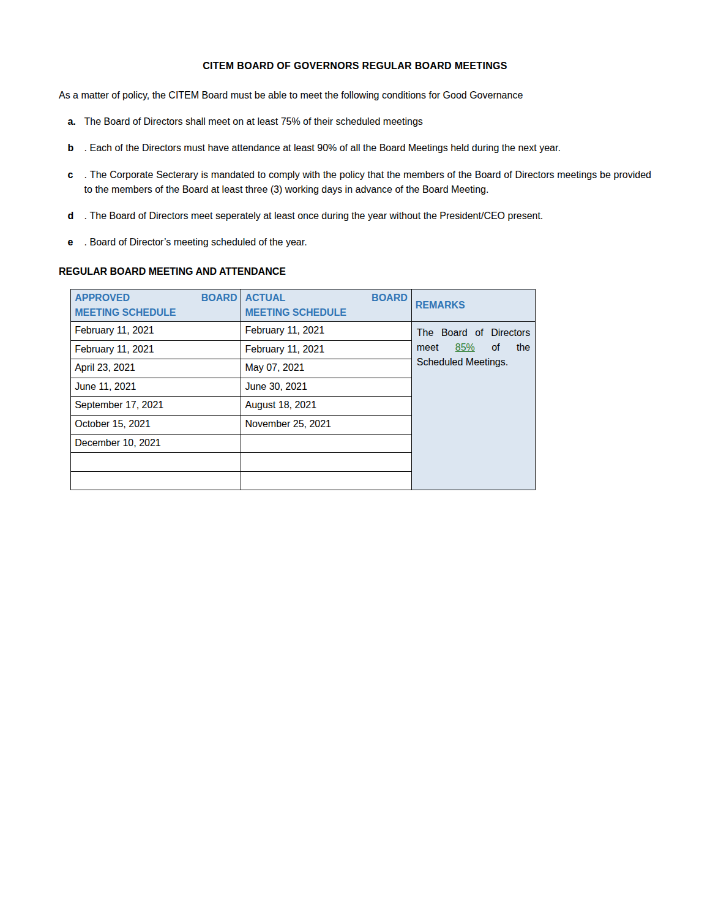CITEM BOARD OF GOVERNORS REGULAR BOARD MEETINGS
As a matter of policy, the CITEM Board must be able to meet the following conditions for Good Governance
a. The Board of Directors shall meet on at least 75% of their scheduled meetings
b. Each of the Directors must have attendance at least 90% of all the Board Meetings held during the next year.
c. The Corporate Secterary is mandated to comply with the policy that the members of the Board of Directors meetings be provided to the members of the Board at least three (3) working days in advance of the Board Meeting.
d. The Board of Directors meet seperately at least once during the year without the President/CEO present.
e. Board of Director’s meeting scheduled of the year.
REGULAR BOARD MEETING AND ATTENDANCE
| APPROVED BOARD MEETING SCHEDULE | ACTUAL BOARD MEETING SCHEDULE | REMARKS |
| --- | --- | --- |
| February 11, 2021 | February 11, 2021 | The Board of Directors meet 85% of the Scheduled Meetings. |
| February 11, 2021 | February 11, 2021 |
| April 23, 2021 | May 07, 2021 |
| June 11, 2021 | June 30, 2021 |
| September 17, 2021 | August 18, 2021 |
| October 15, 2021 | November 25, 2021 |
| December 10, 2021 | |